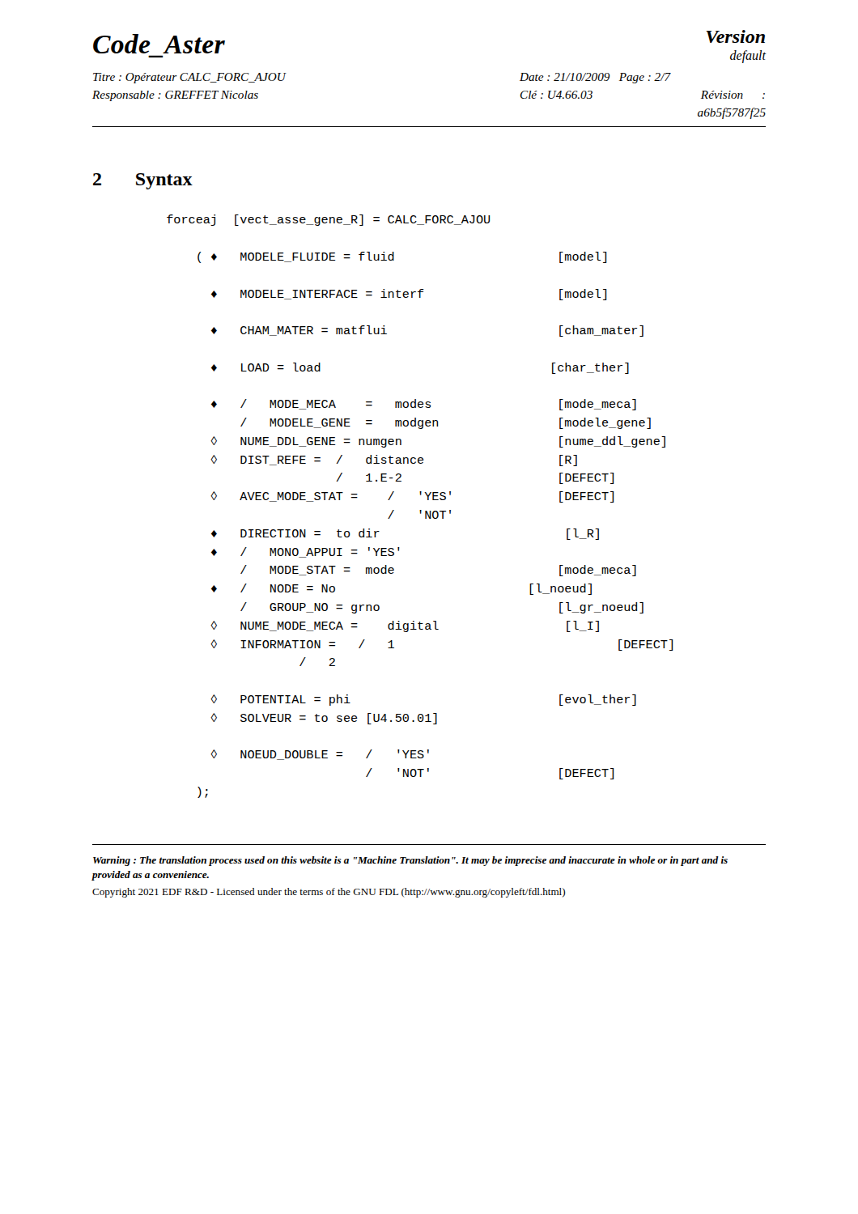Code_Aster
Version default
Titre : Opérateur CALC_FORC_AJOU
Responsable : GREFFET Nicolas
Date : 21/10/2009 Page : 2/7
Clé : U4.66.03 Révision :
a6b5f5787f25
2 Syntax
forceaj  [vect_asse_gene_R] = CALC_FORC_AJOU

    ( ♦   MODELE_FLUIDE = fluid                      [model]

      ♦   MODELE_INTERFACE = interf                  [model]

      ♦   CHAM_MATER = matflui                       [cham_mater]

      ♦   LOAD = load                               [char_ther]

      ♦   /   MODE_MECA    =   modes                 [mode_meca]
          /   MODELE_GENE  =   modgen                [modele_gene]
      ◊   NUME_DDL_GENE = numgen                     [nume_ddl_gene]
      ◊   DIST_REFE =  /   distance                  [R]
                       /   1.E-2                     [DEFECT]
      ◊   AVEC_MODE_STAT =    /   'YES'              [DEFECT]
                              /   'NOT'
      ♦   DIRECTION =  to dir                         [l_R]
      ♦   /   MONO_APPUI = 'YES'
          /   MODE_STAT =  mode                      [mode_meca]
      ♦   /   NODE = No                          [l_noeud]
          /   GROUP_NO = grno                        [l_gr_noeud]
      ◊   NUME_MODE_MECA =    digital                 [l_I]
      ◊   INFORMATION =   /   1                              [DEFECT]
                  /   2

      ◊   POTENTIAL = phi                            [evol_ther]
      ◊   SOLVEUR = to see [U4.50.01]

      ◊   NOEUD_DOUBLE =   /   'YES'
                           /   'NOT'                 [DEFECT]
    );
Warning : The translation process used on this website is a "Machine Translation". It may be imprecise and inaccurate in whole or in part and is provided as a convenience.
Copyright 2021 EDF R&D - Licensed under the terms of the GNU FDL (http://www.gnu.org/copyleft/fdl.html)